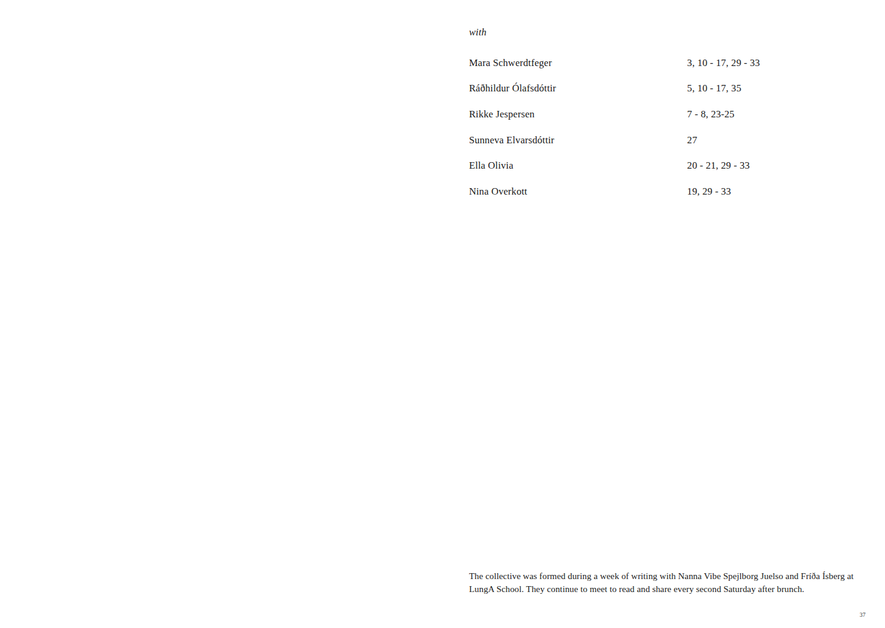with
| Mara Schwerdtfeger | 3, 10 - 17, 29 - 33 |
| Ráðhildur Ólafsdóttir | 5, 10 - 17, 35 |
| Rikke Jespersen | 7 - 8, 23-25 |
| Sunneva Elvarsdóttir | 27 |
| Ella Olivia | 20 - 21, 29 - 33 |
| Nina Overkott | 19, 29 - 33 |
The collective was formed during a week of writing with Nanna Vibe Spejlborg Juelso and Fríða Ísberg at LungA School. They continue to meet to read and share every second Saturday after brunch.
37